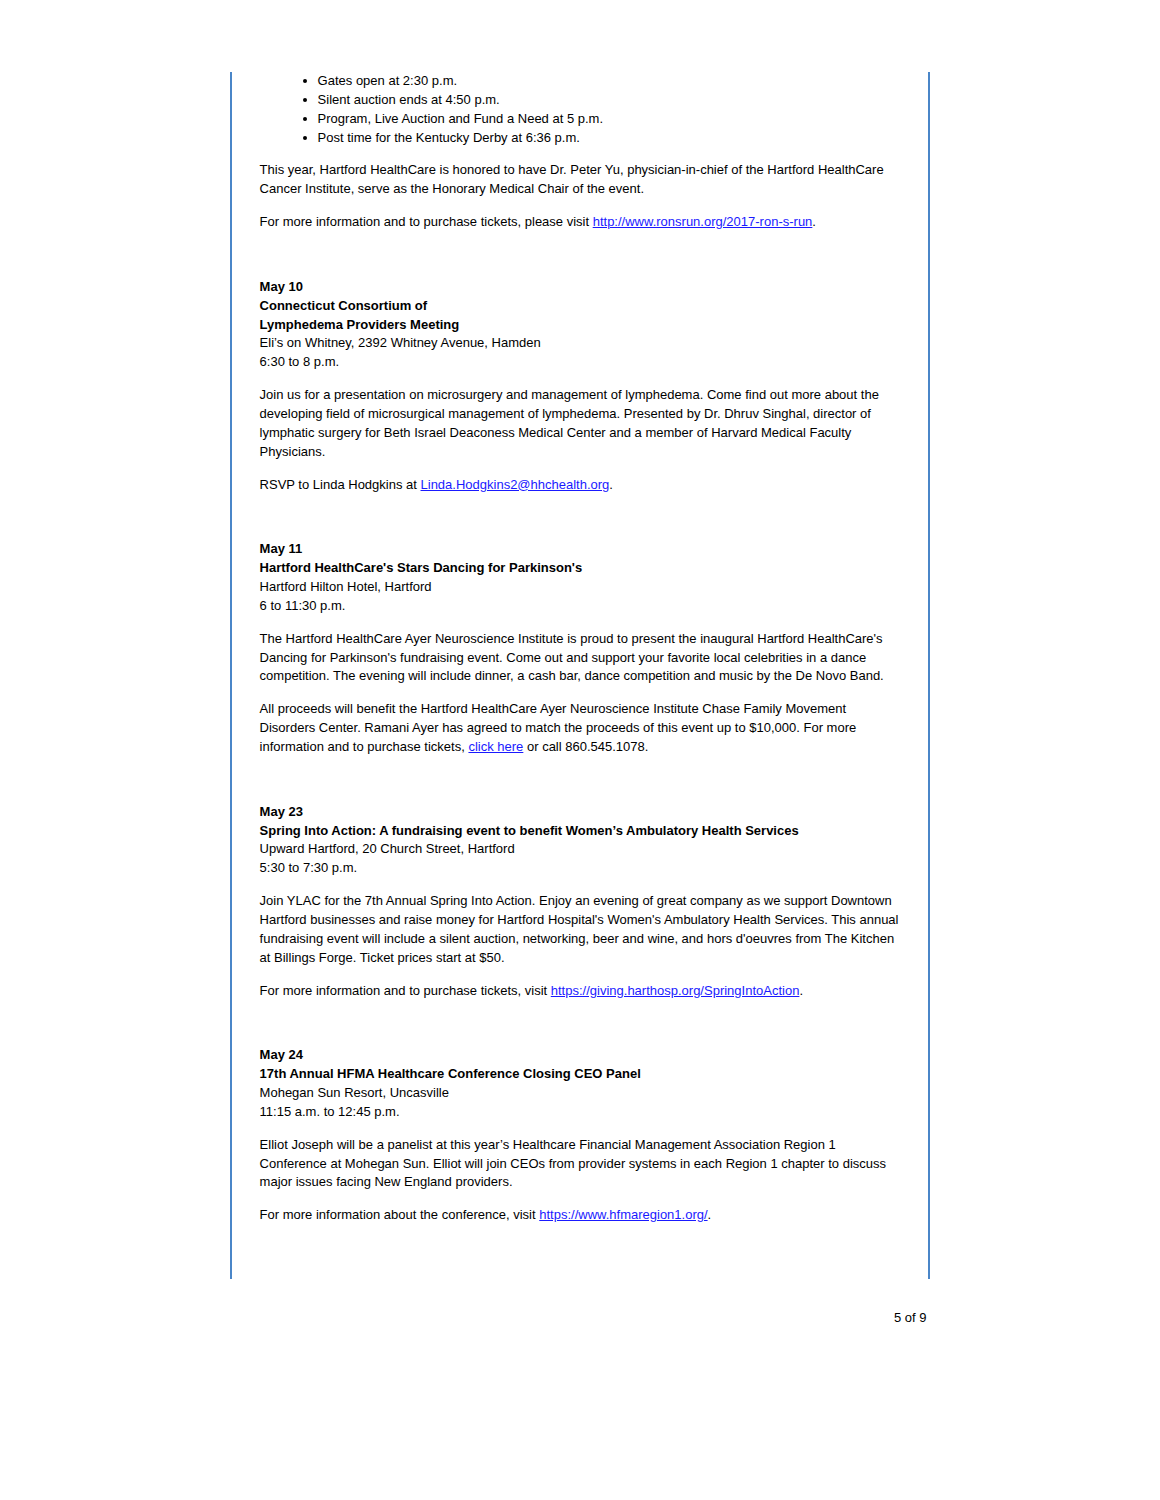Gates open at 2:30 p.m.
Silent auction ends at 4:50 p.m.
Program, Live Auction and Fund a Need at 5 p.m.
Post time for the Kentucky Derby at 6:36 p.m.
This year, Hartford HealthCare is honored to have Dr. Peter Yu, physician-in-chief of the Hartford HealthCare Cancer Institute, serve as the Honorary Medical Chair of the event.
For more information and to purchase tickets, please visit http://www.ronsrun.org/2017-ron-s-run.
May 10
Connecticut Consortium of
Lymphedema Providers Meeting
Eli’s on Whitney, 2392 Whitney Avenue, Hamden
6:30 to 8 p.m.
Join us for a presentation on microsurgery and management of lymphedema. Come find out more about the developing field of microsurgical management of lymphedema. Presented by Dr. Dhruv Singhal, director of lymphatic surgery for Beth Israel Deaconess Medical Center and a member of Harvard Medical Faculty Physicians.
RSVP to Linda Hodgkins at Linda.Hodgkins2@hhchealth.org.
May 11
Hartford HealthCare's Stars Dancing for Parkinson's
Hartford Hilton Hotel, Hartford
6 to 11:30 p.m.
The Hartford HealthCare Ayer Neuroscience Institute is proud to present the inaugural Hartford HealthCare's Dancing for Parkinson's fundraising event. Come out and support your favorite local celebrities in a dance competition. The evening will include dinner, a cash bar, dance competition and music by the De Novo Band.
All proceeds will benefit the Hartford HealthCare Ayer Neuroscience Institute Chase Family Movement Disorders Center. Ramani Ayer has agreed to match the proceeds of this event up to $10,000. For more information and to purchase tickets, click here or call 860.545.1078.
May 23
Spring Into Action: A fundraising event to benefit Women’s Ambulatory Health Services
Upward Hartford, 20 Church Street, Hartford
5:30 to 7:30 p.m.
Join YLAC for the 7th Annual Spring Into Action. Enjoy an evening of great company as we support Downtown Hartford businesses and raise money for Hartford Hospital's Women's Ambulatory Health Services. This annual fundraising event will include a silent auction, networking, beer and wine, and hors d'oeuvres from The Kitchen at Billings Forge. Ticket prices start at $50.
For more information and to purchase tickets, visit https://giving.harthosp.org/SpringIntoAction.
May 24
17th Annual HFMA Healthcare Conference Closing CEO Panel
Mohegan Sun Resort, Uncasville
11:15 a.m. to 12:45 p.m.
Elliot Joseph will be a panelist at this year’s Healthcare Financial Management Association Region 1 Conference at Mohegan Sun. Elliot will join CEOs from provider systems in each Region 1 chapter to discuss major issues facing New England providers.
For more information about the conference, visit https://www.hfmaregion1.org/.
5 of 9